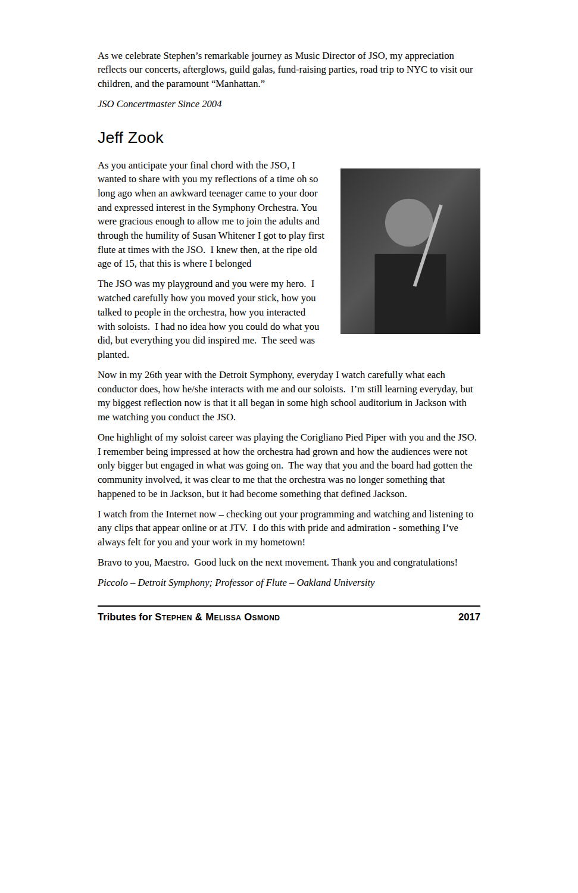As we celebrate Stephen’s remarkable journey as Music Director of JSO, my appreciation reflects our concerts, afterglows, guild galas, fund-raising parties, road trip to NYC to visit our children, and the paramount “Manhattan.”
JSO Concertmaster Since 2004
Jeff Zook
As you anticipate your final chord with the JSO, I wanted to share with you my reflections of a time oh so long ago when an awkward teenager came to your door and expressed interest in the Symphony Orchestra. You were gracious enough to allow me to join the adults and through the humility of Susan Whitener I got to play first flute at times with the JSO. I knew then, at the ripe old age of 15, that this is where I belonged
The JSO was my playground and you were my hero. I watched carefully how you moved your stick, how you talked to people in the orchestra, how you interacted with soloists. I had no idea how you could do what you did, but everything you did inspired me. The seed was planted.
Now in my 26th year with the Detroit Symphony, everyday I watch carefully what each conductor does, how he/she interacts with me and our soloists. I’m still learning everyday, but my biggest reflection now is that it all began in some high school auditorium in Jackson with me watching you conduct the JSO.
One highlight of my soloist career was playing the Corigliano Pied Piper with you and the JSO. I remember being impressed at how the orchestra had grown and how the audiences were not only bigger but engaged in what was going on. The way that you and the board had gotten the community involved, it was clear to me that the orchestra was no longer something that happened to be in Jackson, but it had become something that defined Jackson.
I watch from the Internet now – checking out your programming and watching and listening to any clips that appear online or at JTV. I do this with pride and admiration - something I’ve always felt for you and your work in my hometown!
Bravo to you, Maestro. Good luck on the next movement. Thank you and congratulations!
Piccolo – Detroit Symphony; Professor of Flute – Oakland University
Tributes for Stephen & Melissa Osmond
2017